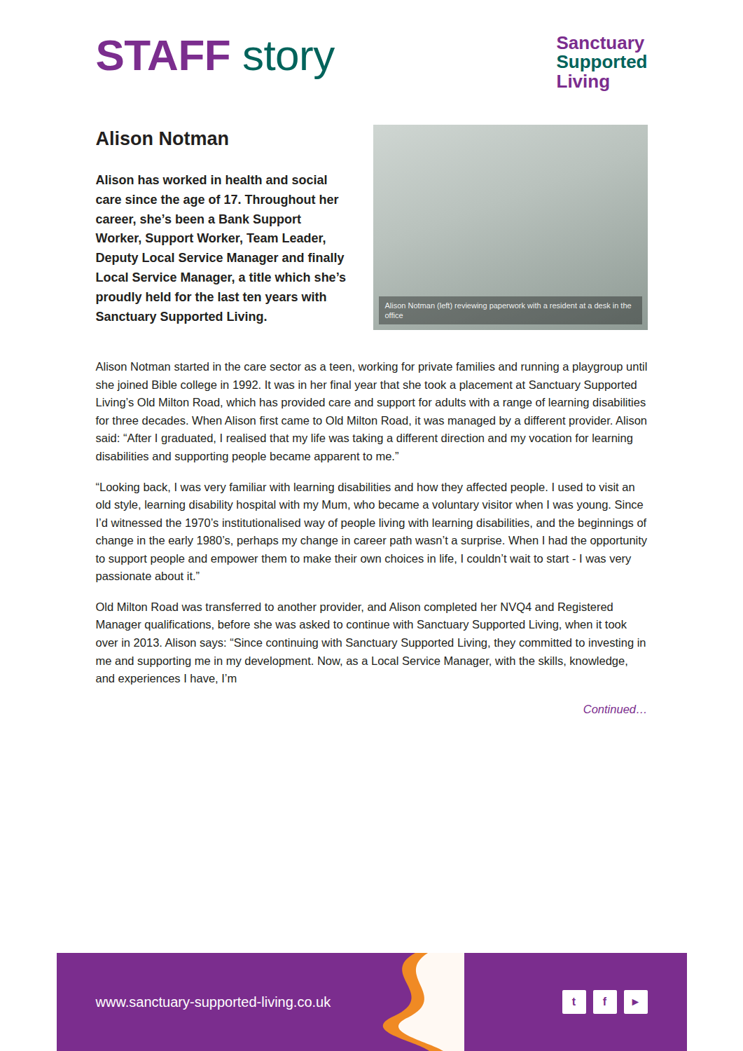STAFF story
Sanctuary
Supported
Living
Alison Notman
Alison has worked in health and social care since the age of 17. Throughout her career, she’s been a Bank Support Worker, Support Worker, Team Leader, Deputy Local Service Manager and finally Local Service Manager, a title which she’s proudly held for the last ten years with Sanctuary Supported Living.
Alison Notman started in the care sector as a teen, working for private families and running a playgroup until she joined Bible college in 1992. It was in her final year that she took a placement at Sanctuary Supported Living’s Old Milton Road, which has provided care and support for adults with a range of learning disabilities for three decades. When Alison first came to Old Milton Road, it was managed by a different provider. Alison said: “After I graduated, I realised that my life was taking a different direction and my vocation for learning disabilities and supporting people became apparent to me.”
“Looking back, I was very familiar with learning disabilities and how they affected people. I used to visit an old style, learning disability hospital with my Mum, who became a voluntary visitor when I was young. Since I’d witnessed the 1970’s institutionalised way of people living with learning disabilities, and the beginnings of change in the early 1980’s, perhaps my change in career path wasn’t a surprise. When I had the opportunity to support people and empower them to make their own choices in life, I couldn’t wait to start - I was very passionate about it.”
Old Milton Road was transferred to another provider, and Alison completed her NVQ4 and Registered Manager qualifications, before she was asked to continue with Sanctuary Supported Living, when it took over in 2013. Alison says: “Since continuing with Sanctuary Supported Living, they committed to investing in me and supporting me in my development. Now, as a Local Service Manager, with the skills, knowledge, and experiences I have, I’m
Continued…
www.sanctuary-supported-living.co.uk
t
f
►